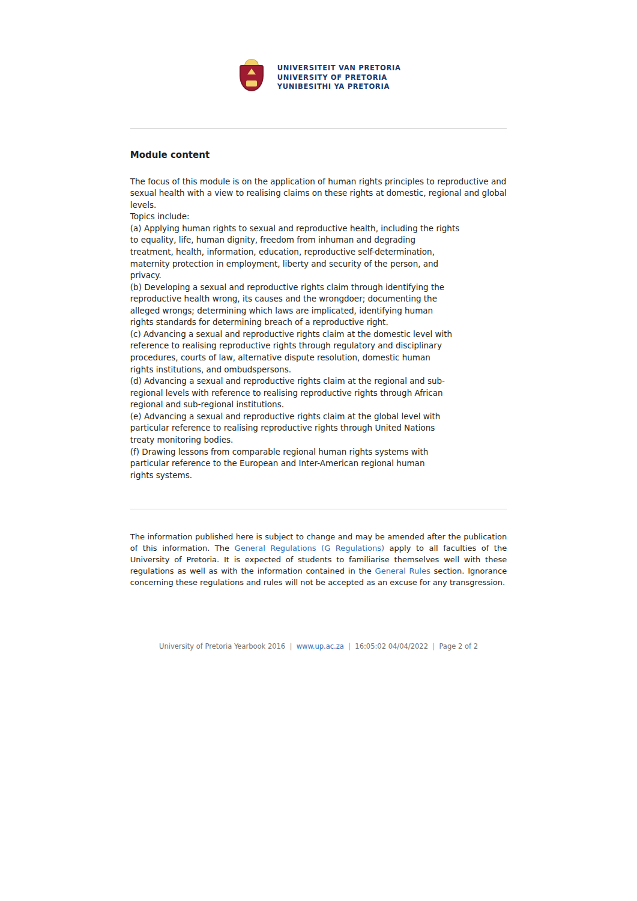Universiteit van Pretoria University of Pretoria Yunibesithi ya Pretoria
Module content
The focus of this module is on the application of human rights principles to reproductive and sexual health with a view to realising claims on these rights at domestic, regional and global levels.
Topics include:
(a) Applying human rights to sexual and reproductive health, including the rights
to equality, life, human dignity, freedom from inhuman and degrading
treatment, health, information, education, reproductive self-determination,
maternity protection in employment, liberty and security of the person, and
privacy.
(b) Developing a sexual and reproductive rights claim through identifying the
reproductive health wrong, its causes and the wrongdoer; documenting the
alleged wrongs; determining which laws are implicated, identifying human
rights standards for determining breach of a reproductive right.
(c) Advancing a sexual and reproductive rights claim at the domestic level with
reference to realising reproductive rights through regulatory and disciplinary
procedures, courts of law, alternative dispute resolution, domestic human
rights institutions, and ombudspersons.
(d) Advancing a sexual and reproductive rights claim at the regional and sub-
regional levels with reference to realising reproductive rights through African
regional and sub-regional institutions.
(e) Advancing a sexual and reproductive rights claim at the global level with
particular reference to realising reproductive rights through United Nations
treaty monitoring bodies.
(f) Drawing lessons from comparable regional human rights systems with
particular reference to the European and Inter-American regional human
rights systems.
The information published here is subject to change and may be amended after the publication of this information. The General Regulations (G Regulations) apply to all faculties of the University of Pretoria. It is expected of students to familiarise themselves well with these regulations as well as with the information contained in the General Rules section. Ignorance concerning these regulations and rules will not be accepted as an excuse for any transgression.
University of Pretoria Yearbook 2016 | www.up.ac.za | 16:05:02 04/04/2022 | Page 2 of 2